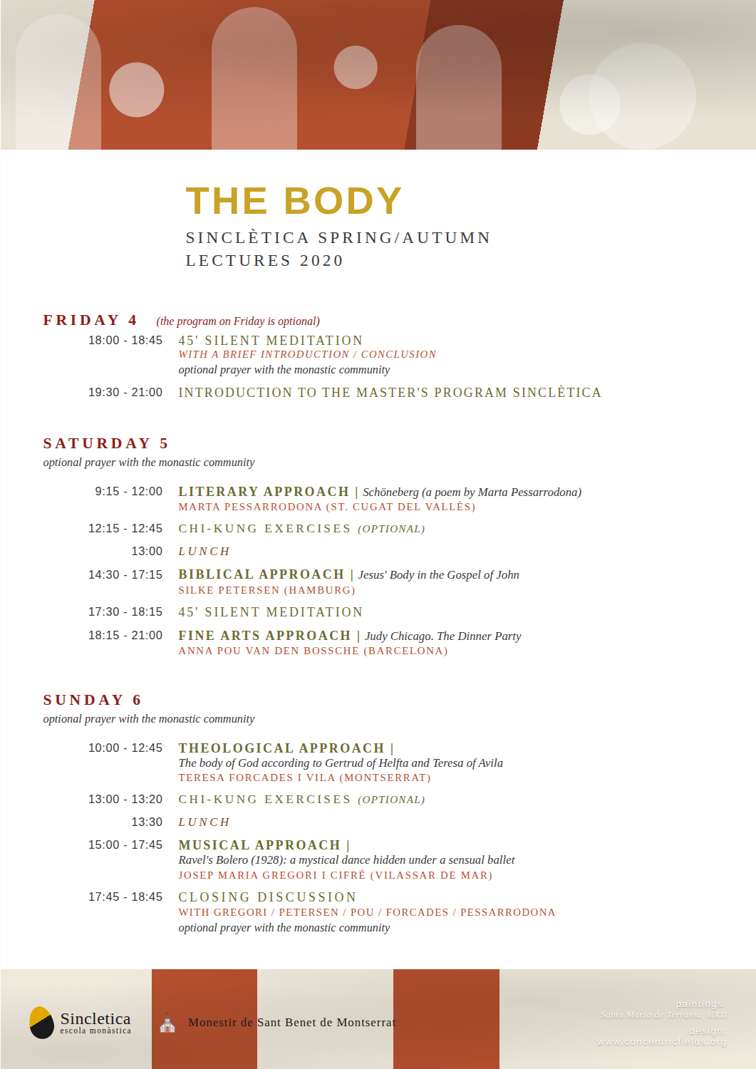THE BODY
Sinclètica Spring/Autumn
Lectures 2020
Friday 4
(the program on Friday is optional)
| 18:00 - 18:45 | 45' Silent Meditation with a brief introduction / conclusion optional prayer with the monastic community |
| 19:30 - 21:00 | Introduction to the Master's Program Sinclètica |
Saturday 5
optional prayer with the monastic community
| 9:15 - 12:00 | Literary Approach / Schöneberg (a poem by Marta Pessarrodona) Marta Pessarrodona (St. Cugat del Vallès) |
| 12:15 - 12:45 | Chi-Kung Exercises (optional) |
| 13:00 | Lunch |
| 14:30 - 17:15 | Biblical Approach / Jesus' Body in the Gospel of John Silke Petersen (Hamburg) |
| 17:30 - 18:15 | 45' Silent Meditation |
| 18:15 - 21:00 | Fine Arts Approach / Judy Chicago. The Dinner Party Anna Pou van den Bossche (Barcelona) |
Sunday 6
optional prayer with the monastic community
| 10:00 - 12:45 | Theological Approach / The body of God according to Gertrud of Helfta and Teresa of Avila Teresa Forcades i Vila (Montserrat) |
| 13:00 - 13:20 | Chi-Kung Exercises (optional) |
| 13:30 | Lunch |
| 15:00 - 17:45 | Musical Approach / Ravel's Bolero (1928): a mystical dance hidden under a sensual ballet Josep Maria Gregori i Cifré (Vilassar de Mar) |
| 17:45 - 18:45 | Closing Discussion with Gregori / Petersen / Pou / Forcades / Pessarrodona optional prayer with the monastic community |
Sincletica
escola monàstica
⛪ Monestir de Sant Benet de Montserrat
paintings:
Santa Maria de Terrassa, s.XII
design:
www.concentricfields.org